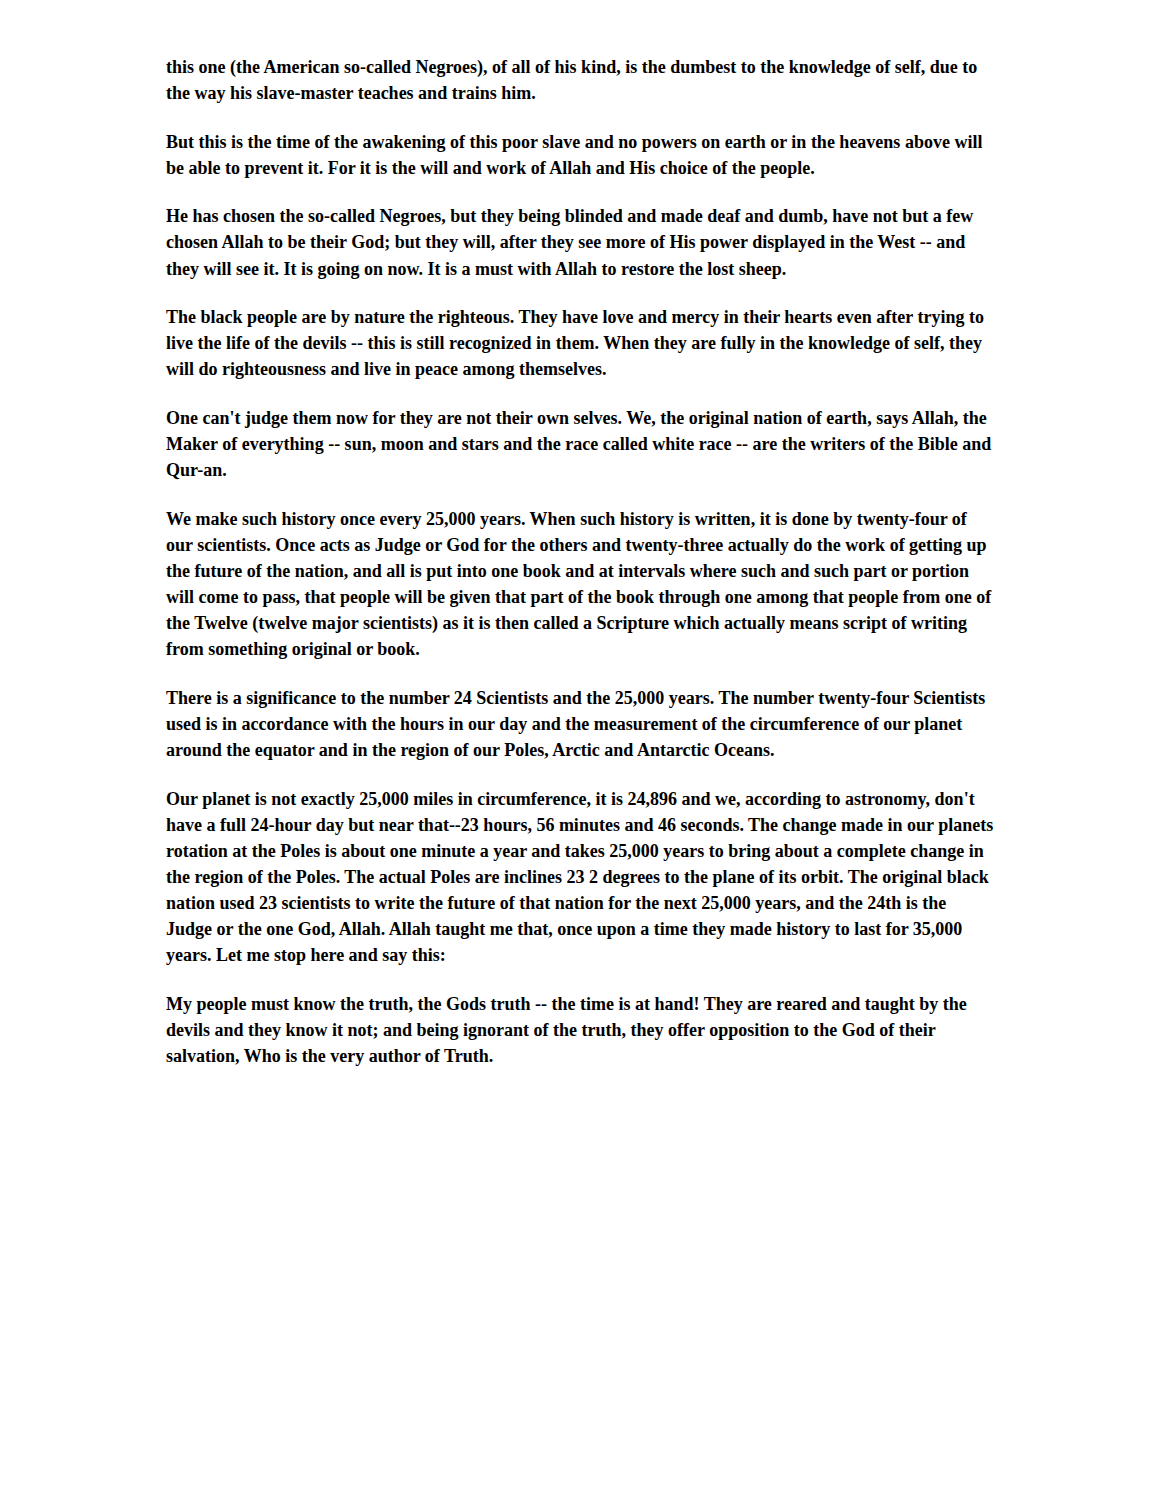this one (the American so-called Negroes), of all of his kind, is the dumbest to the knowledge of self, due to the way his slave-master teaches and trains him.
But this is the time of the awakening of this poor slave and no powers on earth or in the heavens above will be able to prevent it. For it is the will and work of Allah and His choice of the people.
He has chosen the so-called Negroes, but they being blinded and made deaf and dumb, have not but a few chosen Allah to be their God; but they will, after they see more of His power displayed in the West -- and they will see it. It is going on now. It is a must with Allah to restore the lost sheep.
The black people are by nature the righteous. They have love and mercy in their hearts even after trying to live the life of the devils -- this is still recognized in them. When they are fully in the knowledge of self, they will do righteousness and live in peace among themselves.
One can't judge them now for they are not their own selves. We, the original nation of earth, says Allah, the Maker of everything -- sun, moon and stars and the race called white race -- are the writers of the Bible and Qur-an.
We make such history once every 25,000 years. When such history is written, it is done by twenty-four of our scientists. Once acts as Judge or God for the others and twenty-three actually do the work of getting up the future of the nation, and all is put into one book and at intervals where such and such part or portion will come to pass, that people will be given that part of the book through one among that people from one of the Twelve (twelve major scientists) as it is then called a Scripture which actually means script of writing from something original or book.
There is a significance to the number 24 Scientists and the 25,000 years. The number twenty-four Scientists used is in accordance with the hours in our day and the measurement of the circumference of our planet around the equator and in the region of our Poles, Arctic and Antarctic Oceans.
Our planet is not exactly 25,000 miles in circumference, it is 24,896 and we, according to astronomy, don't have a full 24-hour day but near that--23 hours, 56 minutes and 46 seconds. The change made in our planets rotation at the Poles is about one minute a year and takes 25,000 years to bring about a complete change in the region of the Poles. The actual Poles are inclines 23 2 degrees to the plane of its orbit. The original black nation used 23 scientists to write the future of that nation for the next 25,000 years, and the 24th is the Judge or the one God, Allah. Allah taught me that, once upon a time they made history to last for 35,000 years. Let me stop here and say this:
My people must know the truth, the Gods truth -- the time is at hand! They are reared and taught by the devils and they know it not; and being ignorant of the truth, they offer opposition to the God of their salvation, Who is the very author of Truth.